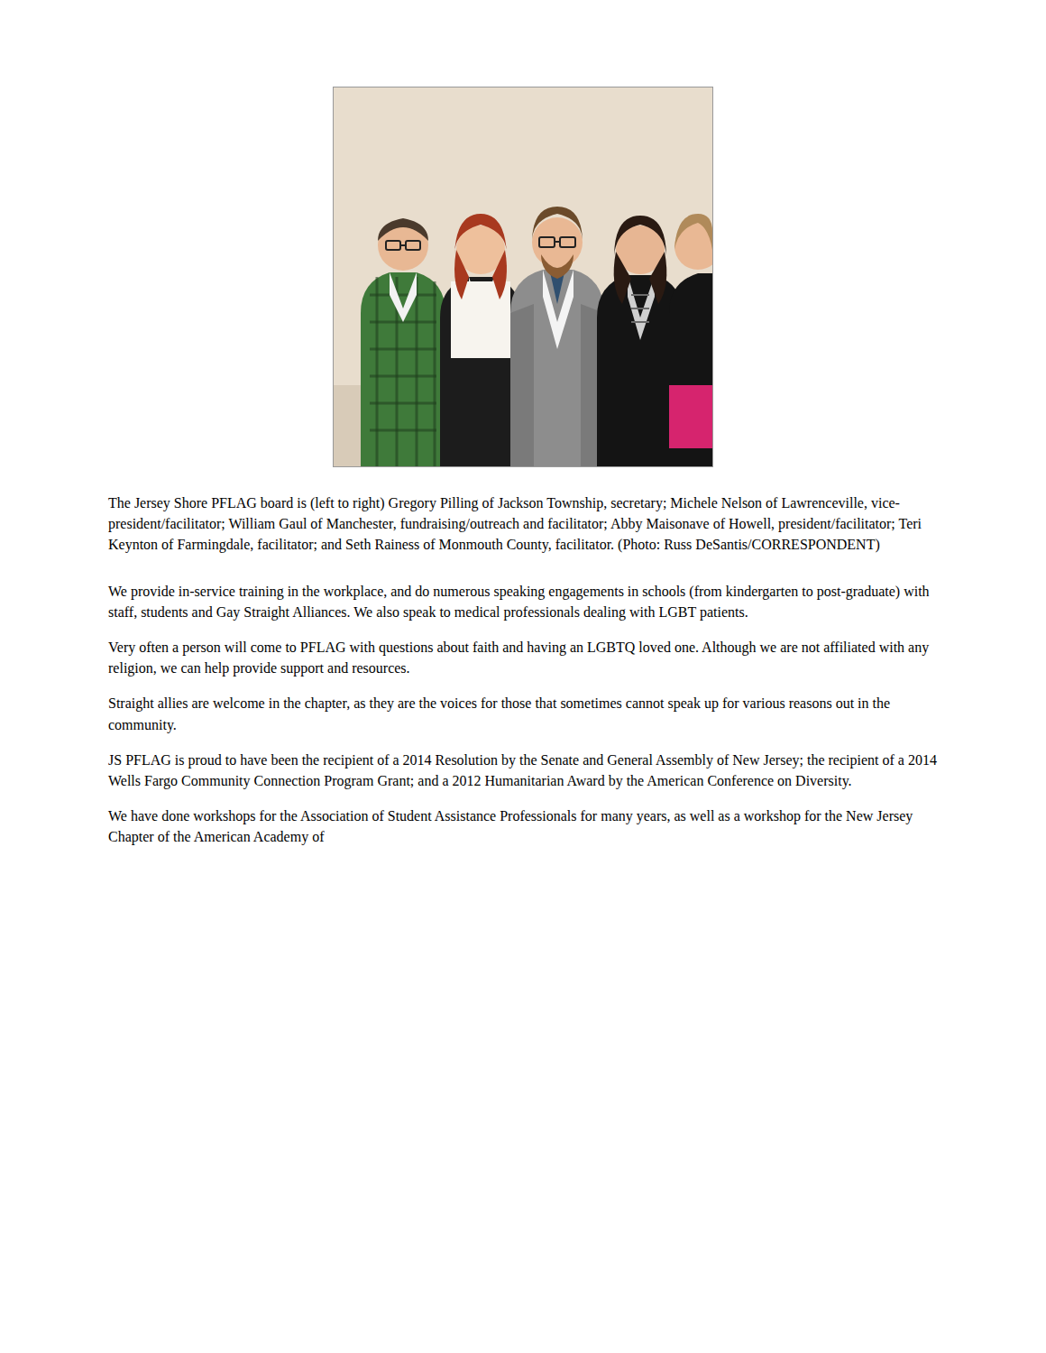The Jersey Shore PFLAG board is (left to right) Gregory Pilling of Jackson Township, secretary; Michele Nelson of Lawrenceville, vice-president/facilitator; William Gaul of Manchester, fundraising/outreach and facilitator; Abby Maisonave of Howell, president/facilitator; Teri Keynton of Farmingdale, facilitator; and Seth Rainess of Monmouth County, facilitator. (Photo: Russ DeSantis/CORRESPONDENT)
We provide in-service training in the workplace, and do numerous speaking engagements in schools (from kindergarten to post-graduate) with staff, students and Gay Straight Alliances. We also speak to medical professionals dealing with LGBT patients.
Very often a person will come to PFLAG with questions about faith and having an LGBTQ loved one. Although we are not affiliated with any religion, we can help provide support and resources.
Straight allies are welcome in the chapter, as they are the voices for those that sometimes cannot speak up for various reasons out in the community.
JS PFLAG is proud to have been the recipient of a 2014 Resolution by the Senate and General Assembly of New Jersey; the recipient of a 2014 Wells Fargo Community Connection Program Grant; and a 2012 Humanitarian Award by the American Conference on Diversity.
We have done workshops for the Association of Student Assistance Professionals for many years, as well as a workshop for the New Jersey Chapter of the American Academy of